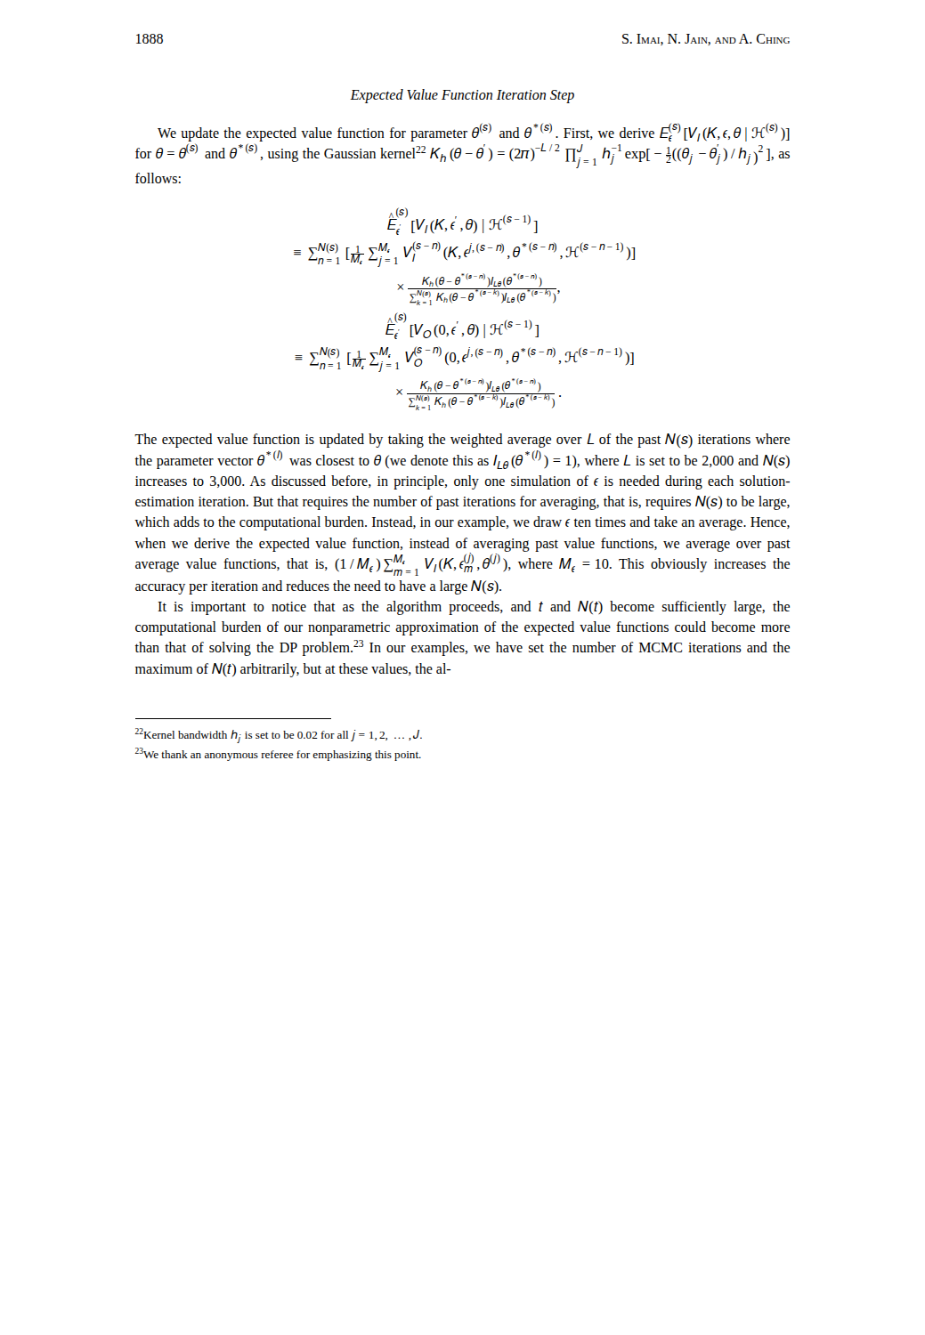1888 S. Imai, N. Jain, and A. Ching
Expected Value Function Iteration Step
We update the expected value function for parameter θ(s) and θ*(s). First, we derive Eϵ(s)[VI(K,ϵ,θ|ℋ(s))] for θ=θ(s) and θ*(s), using the Gaussian kernel22 Kh(θ−θ′)=(2π)−L/2∏j=1Jhj−1exp[−12((θj−θj′)/hj)2], as follows:
E^ϵ′(s) [VI(K,ϵ′,θ)|ℋ(s−1)] ≡ ∑n=1N(s) [ 1Mϵ ∑j=1Mϵ VI(s−n) (K,ϵj,(s−n),θ*(s−n),ℋ(s−n−1)) ] × Kh(θ−θ*(s−n))ILθ(θ*(s−n)) ∑k=1N(s)Kh(θ−θ*(s−k))ILθ(θ*(s−k)) , E^ϵ′(s) [VO(0,ϵ′,θ)|ℋ(s−1)] ≡ ∑n=1N(s) [ 1Mϵ ∑j=1Mϵ VO(s−n) (0,ϵj,(s−n),θ*(s−n),ℋ(s−n−1)) ] × Kh(θ−θ*(s−n))ILθ(θ*(s−n)) ∑k=1N(s)Kh(θ−θ*(s−k))ILθ(θ*(s−k)) .
The expected value function is updated by taking the weighted average over L of the past N(s) iterations where the parameter vector θ*(l) was closest to θ (we denote this as ILθ(θ*(l))=1), where L is set to be 2,000 and N(s) increases to 3,000. As discussed before, in principle, only one simulation of ϵ is needed during each solution-estimation iteration. But that requires the number of past iterations for averaging, that is, requires N(s) to be large, which adds to the computational burden. Instead, in our example, we draw ϵ ten times and take an average. Hence, when we derive the expected value function, instead of averaging past value functions, we average over past average value functions, that is, (1/Mϵ)∑m=1MϵVI(K,ϵm(j),θ(j)), where Mϵ=10. This obviously increases the accuracy per iteration and reduces the need to have a large N(s).
It is important to notice that as the algorithm proceeds, and t and N(t) become sufficiently large, the computational burden of our nonparametric approximation of the expected value functions could become more than that of solving the DP problem.23 In our examples, we have set the number of MCMC iterations and the maximum of N(t) arbitrarily, but at these values, the al-
22Kernel bandwidth hj is set to be 0.02 for all j=1,2,…,J.
23We thank an anonymous referee for emphasizing this point.